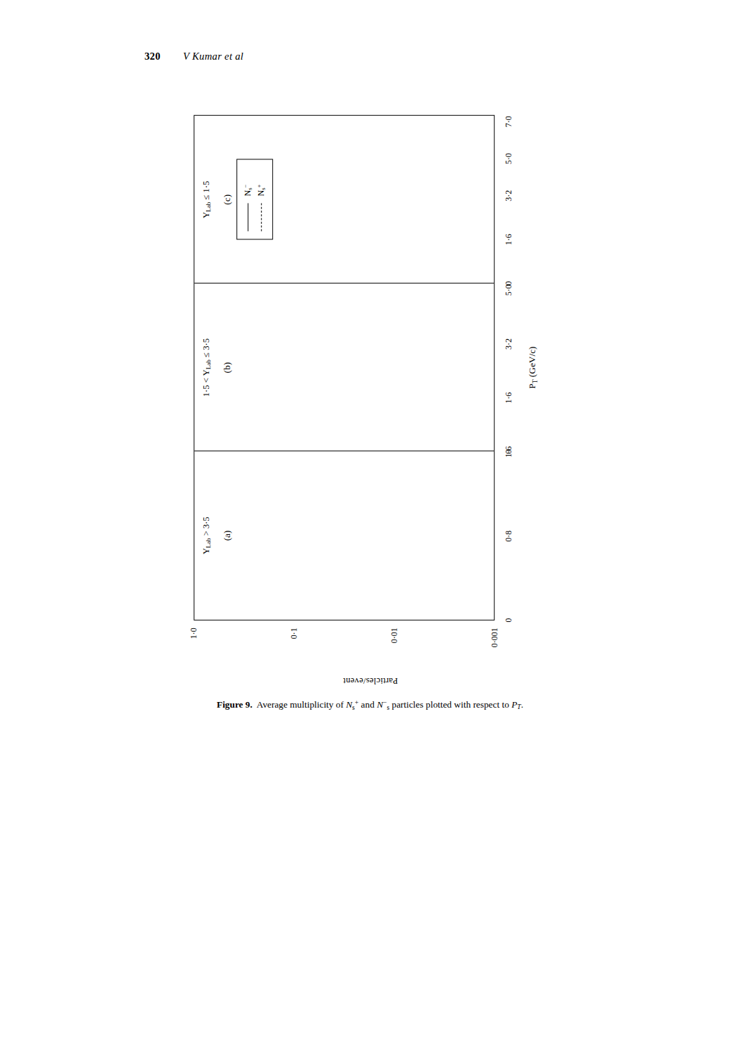320 V Kumar et al
Particles/event
1·0 0·1 0·01 0·001
YLab > 3·5
(a)
1·5 < YLab ≤ 3·5
(b)
YLab ≤ 1·5
(c)
Ns−
Ns+
0 0·8 1·6
0 1·6 3·2 5·0
0 1·6 3·2 5·0 7·0
PT (GeV/c)
Figure 9. Average multiplicity of Ns+ and N−s particles plotted with respect to PT.